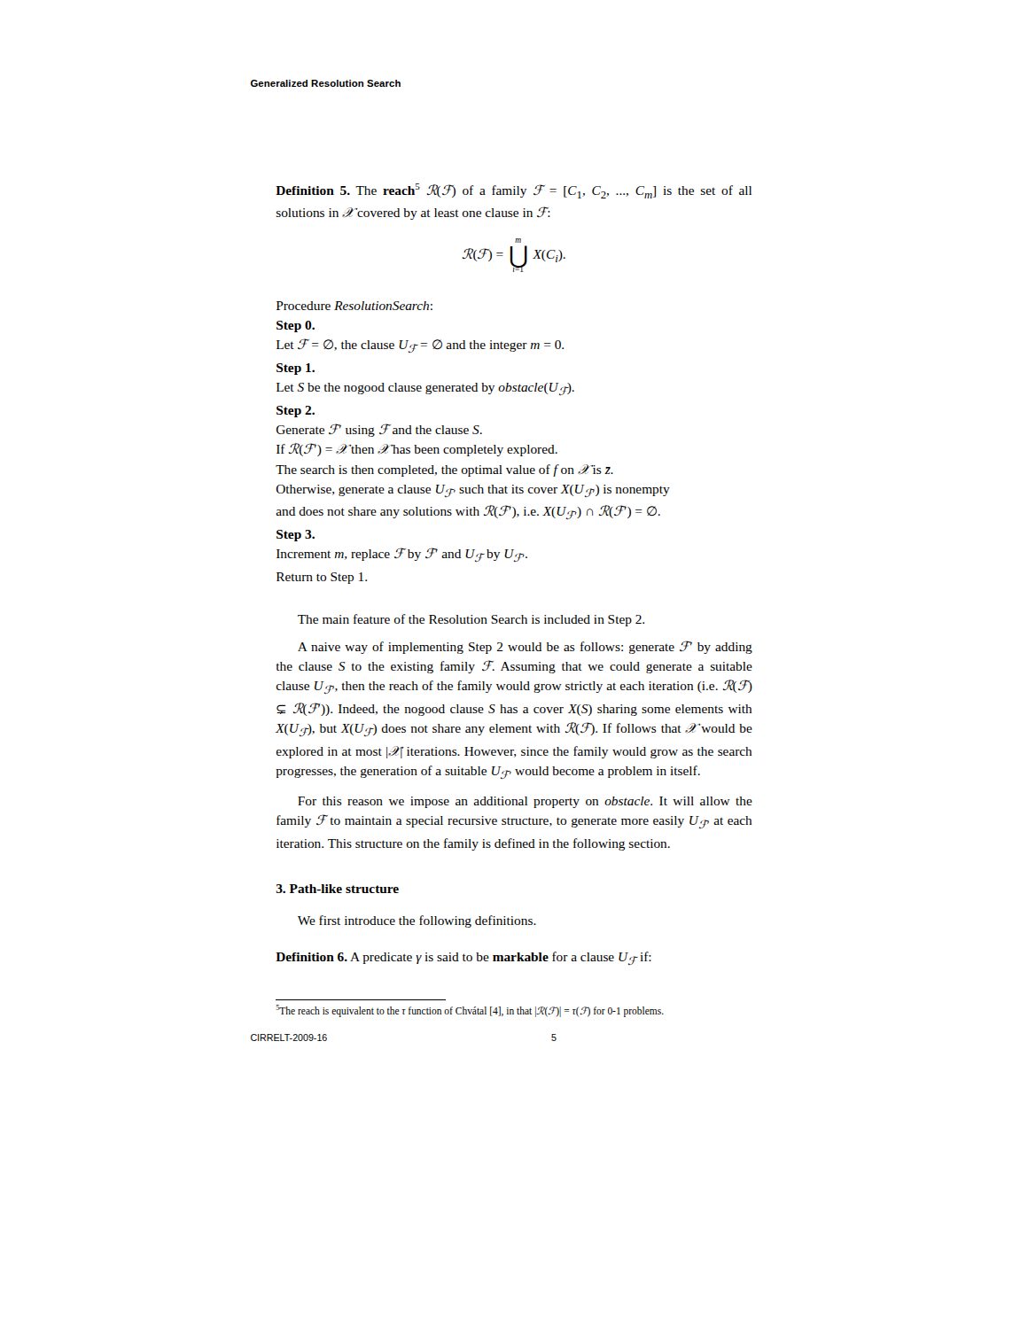Generalized Resolution Search
Definition 5. The reach5 ℛ(ℱ) of a family ℱ = [C1, C2, ..., Cm] is the set of all solutions in 𝒳 covered by at least one clause in ℱ:
ℛ(ℱ) = m ⋃ i=1 X(Ci).
Procedure ResolutionSearch:
Step 0.
Let ℱ = ∅, the clause Uℱ = ∅ and the integer m = 0.
Step 1.
Let S be the nogood clause generated by obstacle(Uℱ).
Step 2.
Generate ℱ′ using ℱ and the clause S.
If ℛ(ℱ′) = 𝒳 then 𝒳 has been completely explored.
The search is then completed, the optimal value of f on 𝒳 is z̄.
Otherwise, generate a clause Uℱ′ such that its cover X(Uℱ′) is nonempty
and does not share any solutions with ℛ(ℱ′), i.e. X(Uℱ′) ∩ ℛ(ℱ′) = ∅.
Step 3.
Increment m, replace ℱ by ℱ′ and Uℱ by Uℱ′.
Return to Step 1.
The main feature of the Resolution Search is included in Step 2.
A naive way of implementing Step 2 would be as follows: generate ℱ′ by adding the clause S to the existing family ℱ. Assuming that we could generate a suitable clause Uℱ′, then the reach of the family would grow strictly at each iteration (i.e. ℛ(ℱ) ⊊ ℛ(ℱ′)). Indeed, the nogood clause S has a cover X(S) sharing some elements with X(Uℱ), but X(Uℱ) does not share any element with ℛ(ℱ). If follows that 𝒳 would be explored in at most |𝒳| iterations. However, since the family would grow as the search progresses, the generation of a suitable Uℱ′ would become a problem in itself.
For this reason we impose an additional property on obstacle. It will allow the family ℱ to maintain a special recursive structure, to generate more easily Uℱ′ at each iteration. This structure on the family is defined in the following section.
3. Path-like structure
We first introduce the following definitions.
Definition 6. A predicate γ is said to be markable for a clause Uℱ if:
5The reach is equivalent to the τ function of Chvátal [4], in that |ℛ(ℱ)| = τ(ℱ) for 0-1 problems.
CIRRELT-2009-16 5